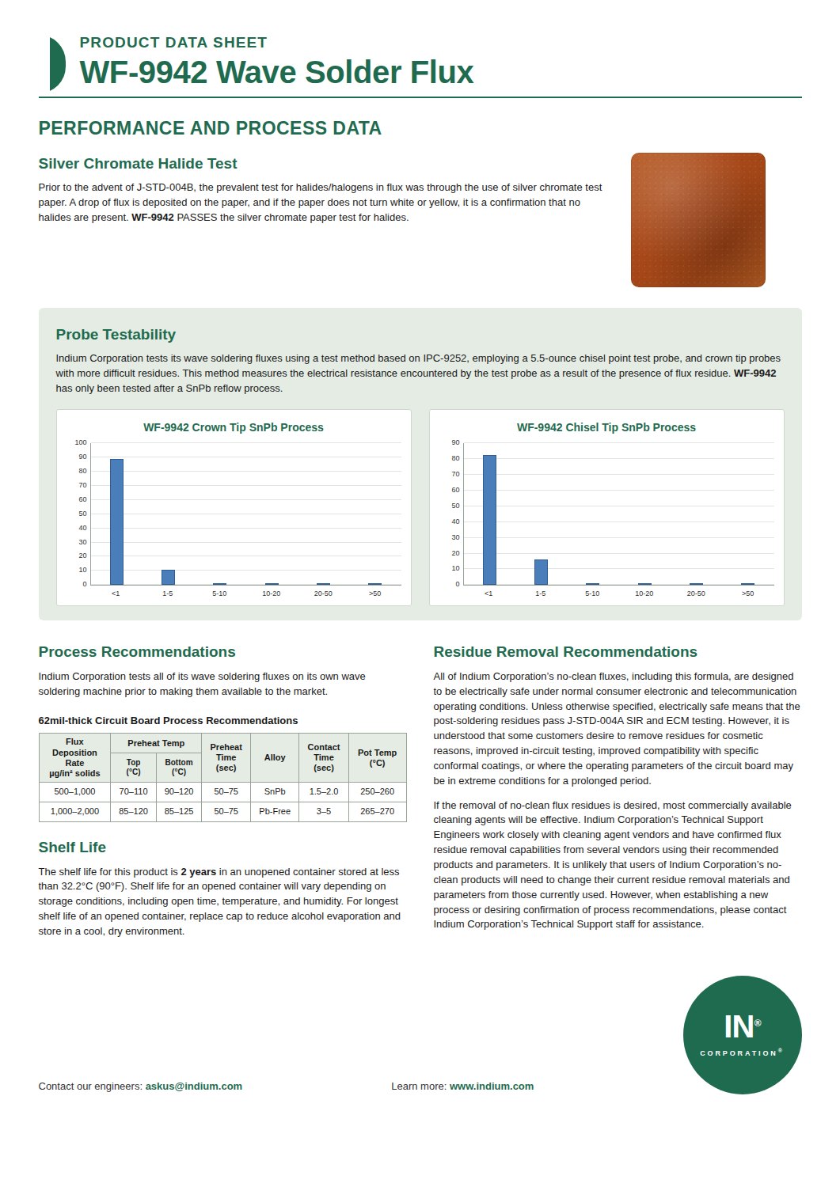Product Data Sheet
WF-9942 Wave Solder Flux
Performance and Process Data
Silver Chromate Halide Test
Prior to the advent of J-STD-004B, the prevalent test for halides/halogens in flux was through the use of silver chromate test paper. A drop of flux is deposited on the paper, and if the paper does not turn white or yellow, it is a confirmation that no halides are present. WF-9942 PASSES the silver chromate paper test for halides.
Probe Testability
Indium Corporation tests its wave soldering fluxes using a test method based on IPC-9252, employing a 5.5-ounce chisel point test probe, and crown tip probes with more difficult residues. This method measures the electrical resistance encountered by the test probe as a result of the presence of flux residue. WF-9942 has only been tested after a SnPb reflow process.
WF-9942 Crown Tip SnPb Process
0
10
20
30
40
50
60
70
80
90
100
<11-55-1010-2020-50>50
WF-9942 Chisel Tip SnPb Process
0
10
20
30
40
50
60
70
80
90
<11-55-1010-2020-50>50
Process Recommendations
Indium Corporation tests all of its wave soldering fluxes on its own wave soldering machine prior to making them available to the market.
62mil-thick Circuit Board Process Recommendations
| Flux Deposition Rate µg/in² solids | Preheat Temp | Preheat Time (sec) | Alloy | Contact Time (sec) | Pot Temp (°C) |
| --- | --- | --- | --- | --- | --- |
| Top (°C) | Bottom (°C) |
| 500–1,000 | 70–110 | 90–120 | 50–75 | SnPb | 1.5–2.0 | 250–260 |
| 1,000–2,000 | 85–120 | 85–125 | 50–75 | Pb-Free | 3–5 | 265–270 |
Shelf Life
The shelf life for this product is 2 years in an unopened container stored at less than 32.2°C (90°F). Shelf life for an opened container will vary depending on storage conditions, including open time, temperature, and humidity. For longest shelf life of an opened container, replace cap to reduce alcohol evaporation and store in a cool, dry environment.
Residue Removal Recommendations
All of Indium Corporation’s no-clean fluxes, including this formula, are designed to be electrically safe under normal consumer electronic and telecommunication operating conditions. Unless otherwise specified, electrically safe means that the post-soldering residues pass J-STD-004A SIR and ECM testing. However, it is understood that some customers desire to remove residues for cosmetic reasons, improved in-circuit testing, improved compatibility with specific conformal coatings, or where the operating parameters of the circuit board may be in extreme conditions for a prolonged period.
If the removal of no-clean flux residues is desired, most commercially available cleaning agents will be effective. Indium Corporation’s Technical Support Engineers work closely with cleaning agent vendors and have confirmed flux residue removal capabilities from several vendors using their recommended products and parameters. It is unlikely that users of Indium Corporation’s no-clean products will need to change their current residue removal materials and parameters from those currently used. However, when establishing a new process or desiring confirmation of process recommendations, please contact Indium Corporation’s Technical Support staff for assistance.
Contact our engineers: askus@indium.com
Learn more: www.indium.com
IN®
Corporation®